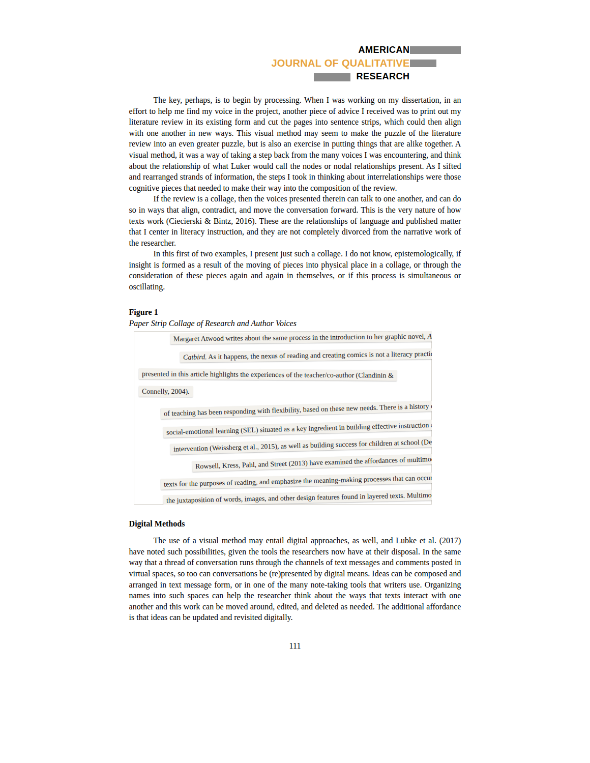| AMERICAN | |
| JOURNAL OF QUALITATIVE | |
| RESEARCH | |
The key, perhaps, is to begin by processing. When I was working on my dissertation, in an effort to help me find my voice in the project, another piece of advice I received was to print out my literature review in its existing form and cut the pages into sentence strips, which could then align with one another in new ways. This visual method may seem to make the puzzle of the literature review into an even greater puzzle, but is also an exercise in putting things that are alike together. A visual method, it was a way of taking a step back from the many voices I was encountering, and think about the relationship of what Luker would call the nodes or nodal relationships present. As I sifted and rearranged strands of information, the steps I took in thinking about interrelationships were those cognitive pieces that needed to make their way into the composition of the review.
If the review is a collage, then the voices presented therein can talk to one another, and can do so in ways that align, contradict, and move the conversation forward. This is the very nature of how texts work (Ciecierski & Bintz, 2016). These are the relationships of language and published matter that I center in literacy instruction, and they are not completely divorced from the narrative work of the researcher.
In this first of two examples, I present just such a collage. I do not know, epistemologically, if insight is formed as a result of the moving of pieces into physical place in a collage, or through the consideration of these pieces again and again in themselves, or if this process is simultaneous or oscillating.
Figure 1
Paper Strip Collage of Research and Author Voices
Margaret Atwood writes about the same process in the introduction to her graphic novel, Angel
Catbird. As it happens, the nexus of reading and creating comics is not a literacy practice devoid
presented in this article highlights the experiences of the teacher/co-author (Clandinin &
Connelly, 2004).
of teaching has been responding with flexibility, based on these new needs. There is a history of
social-emotional learning (SEL) situated as a key ingredient in building effective instruction and
intervention (Weissberg et al., 2015), as well as building success for children at school (Denham
Rowsell, Kress, Pahl, and Street (2013) have examined the affordances of multimodal
texts for the purposes of reading, and emphasize the meaning-making processes that can occur in
the juxtaposition of words, images, and other design features found in layered texts. Multimodal
Digital Methods
The use of a visual method may entail digital approaches, as well, and Lubke et al. (2017) have noted such possibilities, given the tools the researchers now have at their disposal. In the same way that a thread of conversation runs through the channels of text messages and comments posted in virtual spaces, so too can conversations be (re)presented by digital means. Ideas can be composed and arranged in text message form, or in one of the many note-taking tools that writers use. Organizing names into such spaces can help the researcher think about the ways that texts interact with one another and this work can be moved around, edited, and deleted as needed. The additional affordance is that ideas can be updated and revisited digitally.
111